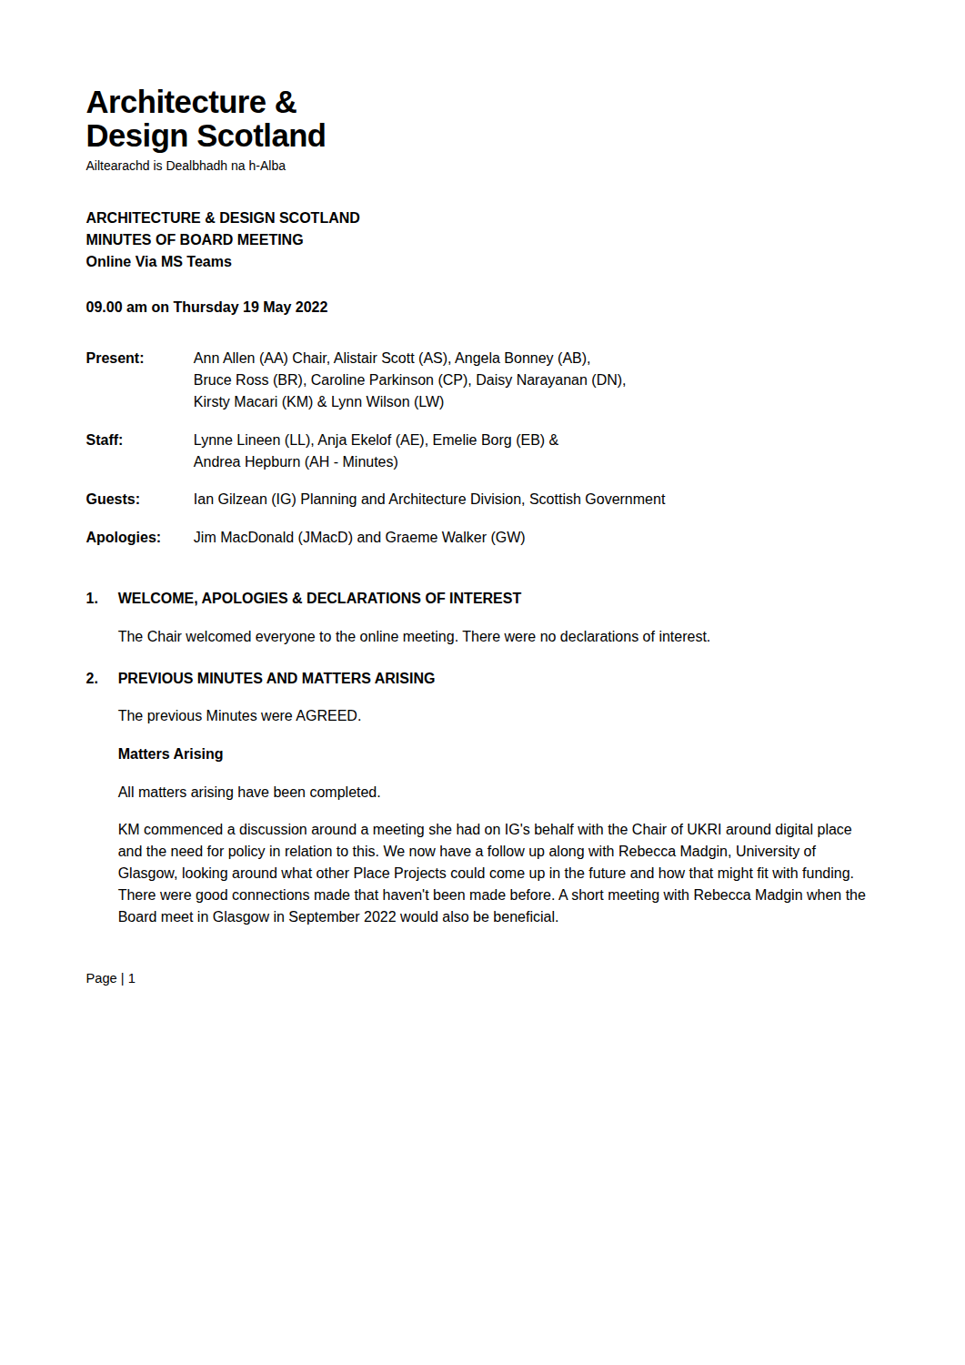Architecture &
Design Scotland
Ailtearachd is Dealbhadh na h-Alba
ARCHITECTURE & DESIGN SCOTLAND
MINUTES OF BOARD MEETING
Online Via MS Teams
09.00 am on Thursday 19 May 2022
| Present: | Ann Allen (AA) Chair, Alistair Scott (AS), Angela Bonney (AB), Bruce Ross (BR), Caroline Parkinson (CP), Daisy Narayanan (DN), Kirsty Macari (KM) & Lynn Wilson (LW) |
| Staff: | Lynne Lineen (LL), Anja Ekelof (AE), Emelie Borg (EB) & Andrea Hepburn (AH - Minutes) |
| Guests: | Ian Gilzean (IG) Planning and Architecture Division, Scottish Government |
| Apologies: | Jim MacDonald (JMacD) and Graeme Walker (GW) |
Welcome, Apologies & Declarations of Interest
The Chair welcomed everyone to the online meeting. There were no declarations of interest.
Previous Minutes and Matters Arising
The previous Minutes were AGREED.
Matters Arising
All matters arising have been completed.
KM commenced a discussion around a meeting she had on IG's behalf with the Chair of UKRI around digital place and the need for policy in relation to this. We now have a follow up along with Rebecca Madgin, University of Glasgow, looking around what other Place Projects could come up in the future and how that might fit with funding. There were good connections made that haven't been made before. A short meeting with Rebecca Madgin when the Board meet in Glasgow in September 2022 would also be beneficial.
Page | 1